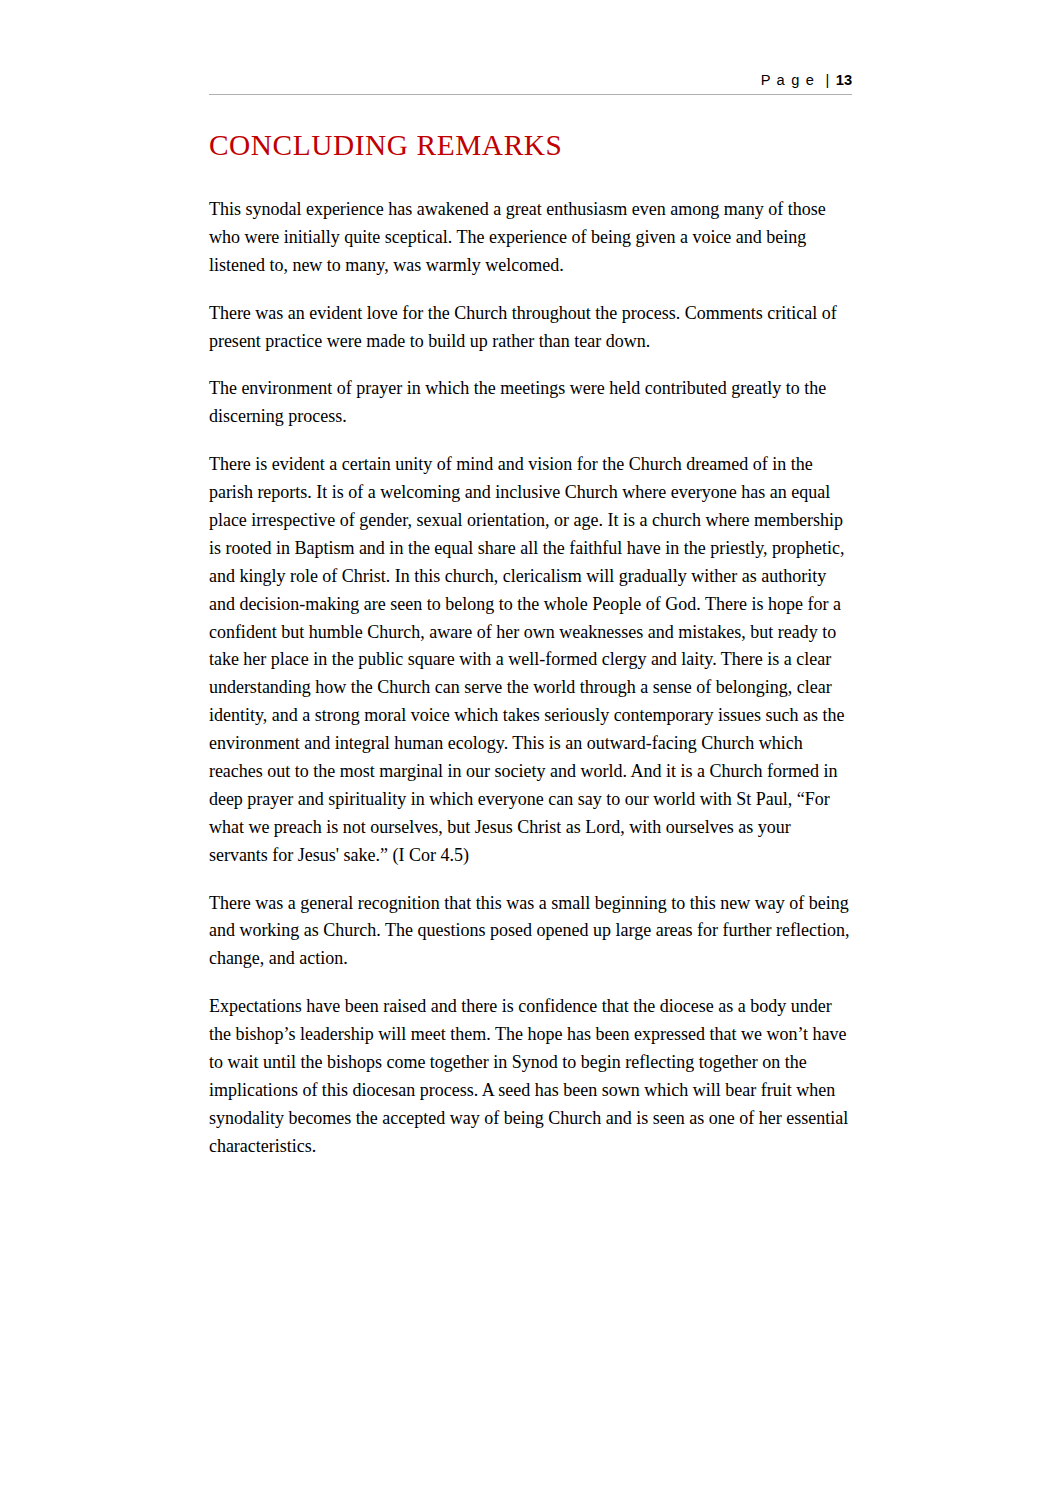P a g e | 13
CONCLUDING REMARKS
This synodal experience has awakened a great enthusiasm even among many of those who were initially quite sceptical. The experience of being given a voice and being listened to, new to many, was warmly welcomed.
There was an evident love for the Church throughout the process. Comments critical of present practice were made to build up rather than tear down.
The environment of prayer in which the meetings were held contributed greatly to the discerning process.
There is evident a certain unity of mind and vision for the Church dreamed of in the parish reports. It is of a welcoming and inclusive Church where everyone has an equal place irrespective of gender, sexual orientation, or age. It is a church where membership is rooted in Baptism and in the equal share all the faithful have in the priestly, prophetic, and kingly role of Christ. In this church, clericalism will gradually wither as authority and decision-making are seen to belong to the whole People of God. There is hope for a confident but humble Church, aware of her own weaknesses and mistakes, but ready to take her place in the public square with a well-formed clergy and laity. There is a clear understanding how the Church can serve the world through a sense of belonging, clear identity, and a strong moral voice which takes seriously contemporary issues such as the environment and integral human ecology. This is an outward-facing Church which reaches out to the most marginal in our society and world. And it is a Church formed in deep prayer and spirituality in which everyone can say to our world with St Paul, “For what we preach is not ourselves, but Jesus Christ as Lord, with ourselves as your servants for Jesus' sake.” (I Cor 4.5)
There was a general recognition that this was a small beginning to this new way of being and working as Church. The questions posed opened up large areas for further reflection, change, and action.
Expectations have been raised and there is confidence that the diocese as a body under the bishop’s leadership will meet them. The hope has been expressed that we won’t have to wait until the bishops come together in Synod to begin reflecting together on the implications of this diocesan process. A seed has been sown which will bear fruit when synodality becomes the accepted way of being Church and is seen as one of her essential characteristics.